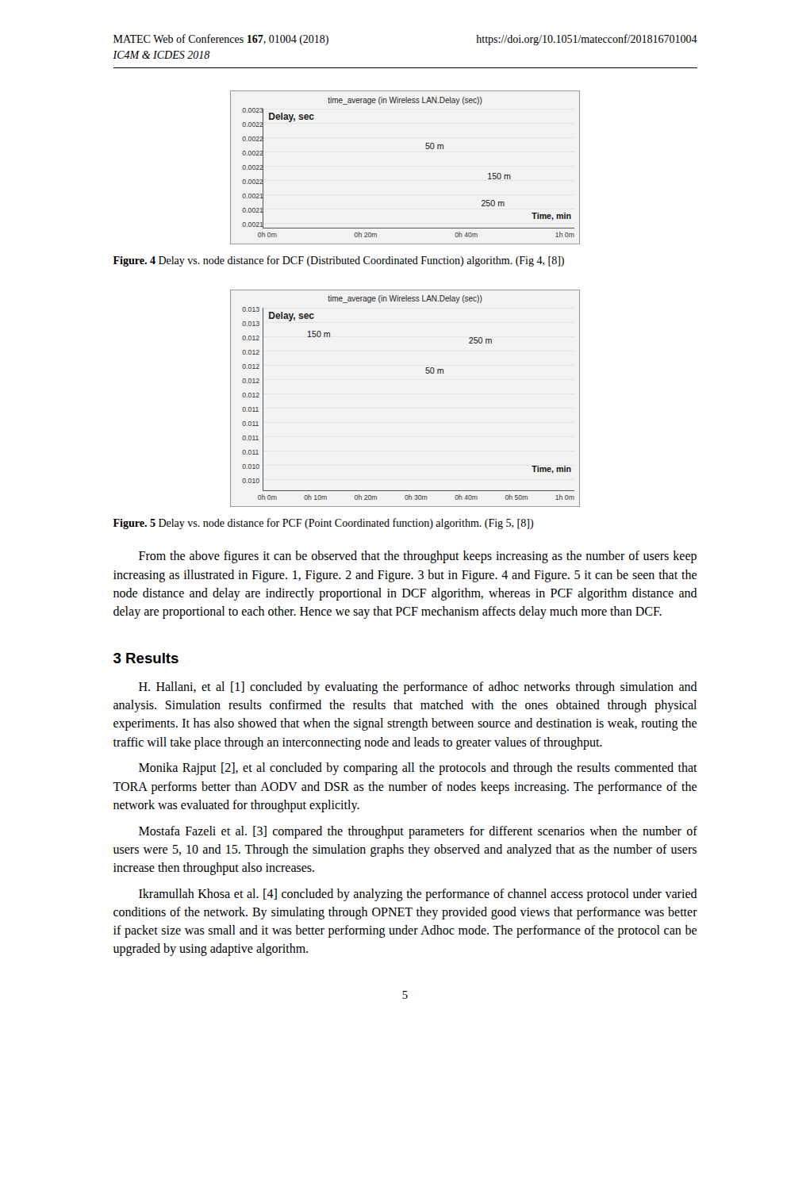MATEC Web of Conferences 167, 01004 (2018)
IC4M & ICDES 2018
https://doi.org/10.1051/matecconf/201816701004
time_average (in Wireless LAN.Delay (sec))
0.0023 0.0022 0.0022 0.0022 0.0022 0.0022 0.0021 0.0021 0.0021 Delay, sec 50 m 150 m 250 m Time, min
0h 0m 0h 20m 0h 40m 1h 0m
Figure. 4 Delay vs. node distance for DCF (Distributed Coordinated Function) algorithm. (Fig 4, [8])
time_average (in Wireless LAN.Delay (sec))
0.013 0.013 0.012 0.012 0.012 0.012 0.012 0.011 0.011 0.011 0.011 0.010 0.010 Delay, sec 150 m 250 m 50 m Time, min
0h 0m 0h 10m 0h 20m 0h 30m 0h 40m 0h 50m 1h 0m
Figure. 5 Delay vs. node distance for PCF (Point Coordinated function) algorithm. (Fig 5, [8])
From the above figures it can be observed that the throughput keeps increasing as the number of users keep increasing as illustrated in Figure. 1, Figure. 2 and Figure. 3 but in Figure. 4 and Figure. 5 it can be seen that the node distance and delay are indirectly proportional in DCF algorithm, whereas in PCF algorithm distance and delay are proportional to each other. Hence we say that PCF mechanism affects delay much more than DCF.
3 Results
H. Hallani, et al [1] concluded by evaluating the performance of adhoc networks through simulation and analysis. Simulation results confirmed the results that matched with the ones obtained through physical experiments. It has also showed that when the signal strength between source and destination is weak, routing the traffic will take place through an interconnecting node and leads to greater values of throughput.
Monika Rajput [2], et al concluded by comparing all the protocols and through the results commented that TORA performs better than AODV and DSR as the number of nodes keeps increasing. The performance of the network was evaluated for throughput explicitly.
Mostafa Fazeli et al. [3] compared the throughput parameters for different scenarios when the number of users were 5, 10 and 15. Through the simulation graphs they observed and analyzed that as the number of users increase then throughput also increases.
Ikramullah Khosa et al. [4] concluded by analyzing the performance of channel access protocol under varied conditions of the network. By simulating through OPNET they provided good views that performance was better if packet size was small and it was better performing under Adhoc mode. The performance of the protocol can be upgraded by using adaptive algorithm.
5